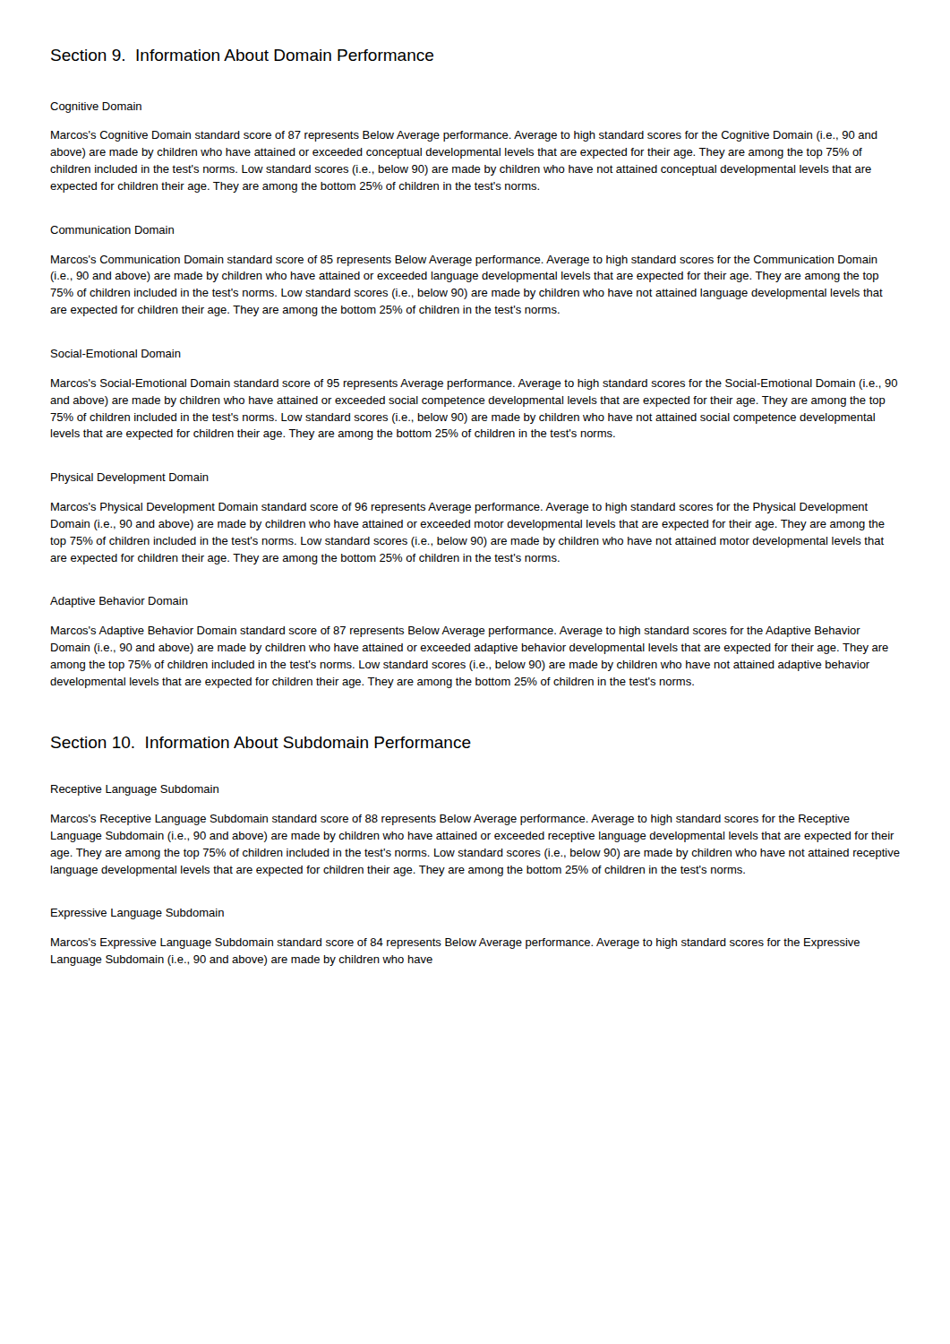Section 9. Information About Domain Performance
Cognitive Domain
Marcos's Cognitive Domain standard score of 87 represents Below Average performance. Average to high standard scores for the Cognitive Domain (i.e., 90 and above) are made by children who have attained or exceeded conceptual developmental levels that are expected for their age. They are among the top 75% of children included in the test's norms. Low standard scores (i.e., below 90) are made by children who have not attained conceptual developmental levels that are expected for children their age. They are among the bottom 25% of children in the test's norms.
Communication Domain
Marcos's Communication Domain standard score of 85 represents Below Average performance. Average to high standard scores for the Communication Domain (i.e., 90 and above) are made by children who have attained or exceeded language developmental levels that are expected for their age. They are among the top 75% of children included in the test's norms. Low standard scores (i.e., below 90) are made by children who have not attained language developmental levels that are expected for children their age. They are among the bottom 25% of children in the test's norms.
Social-Emotional Domain
Marcos's Social-Emotional Domain standard score of 95 represents Average performance. Average to high standard scores for the Social-Emotional Domain (i.e., 90 and above) are made by children who have attained or exceeded social competence developmental levels that are expected for their age. They are among the top 75% of children included in the test's norms. Low standard scores (i.e., below 90) are made by children who have not attained social competence developmental levels that are expected for children their age. They are among the bottom 25% of children in the test's norms.
Physical Development Domain
Marcos's Physical Development Domain standard score of 96 represents Average performance. Average to high standard scores for the Physical Development Domain (i.e., 90 and above) are made by children who have attained or exceeded motor developmental levels that are expected for their age. They are among the top 75% of children included in the test's norms. Low standard scores (i.e., below 90) are made by children who have not attained motor developmental levels that are expected for children their age. They are among the bottom 25% of children in the test's norms.
Adaptive Behavior Domain
Marcos's Adaptive Behavior Domain standard score of 87 represents Below Average performance. Average to high standard scores for the Adaptive Behavior Domain (i.e., 90 and above) are made by children who have attained or exceeded adaptive behavior developmental levels that are expected for their age. They are among the top 75% of children included in the test's norms. Low standard scores (i.e., below 90) are made by children who have not attained adaptive behavior developmental levels that are expected for children their age. They are among the bottom 25% of children in the test's norms.
Section 10. Information About Subdomain Performance
Receptive Language Subdomain
Marcos's Receptive Language Subdomain standard score of 88 represents Below Average performance. Average to high standard scores for the Receptive Language Subdomain (i.e., 90 and above) are made by children who have attained or exceeded receptive language developmental levels that are expected for their age. They are among the top 75% of children included in the test's norms. Low standard scores (i.e., below 90) are made by children who have not attained receptive language developmental levels that are expected for children their age. They are among the bottom 25% of children in the test's norms.
Expressive Language Subdomain
Marcos's Expressive Language Subdomain standard score of 84 represents Below Average performance. Average to high standard scores for the Expressive Language Subdomain (i.e., 90 and above) are made by children who have